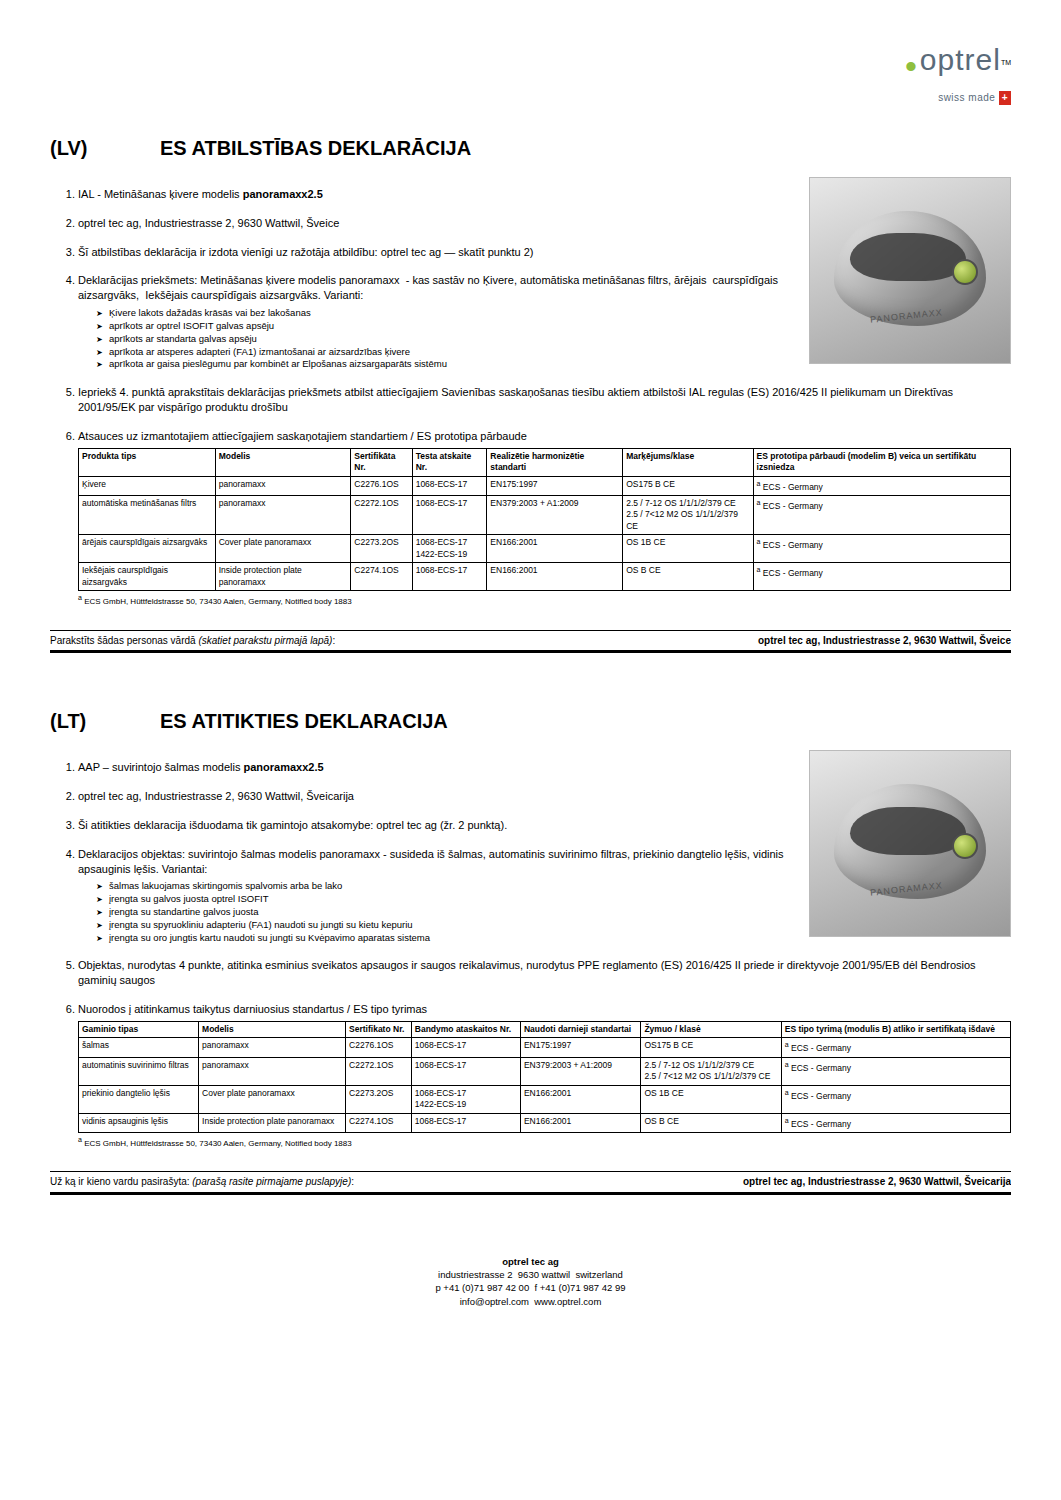• optrelTM
swiss made +
(LV) ES ATBILSTĪBAS DEKLARĀCIJA
PANORAMAXX
IAL - Metināšanas ķivere modelis panoramaxx2.5
optrel tec ag, Industriestrasse 2, 9630 Wattwil, Šveice
Šī atbilstības deklarācija ir izdota vienīgi uz ražotāja atbildību: optrel tec ag — skatīt punktu 2)
Deklarācijas priekšmets: Metināšanas ķivere modelis panoramaxx - kas sastāv no Ķivere, automātiska metināšanas filtrs, ārējais caurspīdīgais aizsargvāks, Iekšējais caurspīdīgais aizsargvāks. Varianti:
Ķivere lakots dažādās krāsās vai bez lakošanas
aprīkots ar optrel ISOFIT galvas apsēju
aprīkots ar standarta galvas apsēju
aprīkota ar atsperes adapteri (FA1) izmantošanai ar aizsardzības ķivere
aprīkota ar gaisa pieslēgumu par kombinēt ar Elpošanas aizsargaparāts sistēmu
Iepriekš 4. punktā aprakstītais deklarācijas priekšmets atbilst attiecīgajiem Savienības saskaņošanas tiesību aktiem atbilstoši IAL regulas (ES) 2016/425 II pielikumam un Direktīvas 2001/95/EK par vispārīgo produktu drošību
Atsauces uz izmantotajiem attiecīgajiem saskaņotajiem standartiem / ES prototipa pārbaude
| Produkta tips | Modelis | Sertifikāta Nr. | Testa atskaite Nr. | Realizētie harmonizētie standarti | Marķējums/klase | ES prototipa pārbaudi (modelim B) veica un sertifikātu izsniedza |
| --- | --- | --- | --- | --- | --- | --- |
| Ķivere | panoramaxx | C2276.1OS | 1068-ECS-17 | EN175:1997 | OS175 B CE | a ECS - Germany |
| automātiska metināšanas filtrs | panoramaxx | C2272.1OS | 1068-ECS-17 | EN379:2003 + A1:2009 | 2.5 / 7-12 OS 1/1/1/2/379 CE 2.5 / 7<12 M2 OS 1/1/1/2/379 CE | a ECS - Germany |
| ārējais caurspīdīgais aizsargvāks | Cover plate panoramaxx | C2273.2OS | 1068-ECS-17 1422-ECS-19 | EN166:2001 | OS 1B CE | a ECS - Germany |
| Iekšējais caurspīdīgais aizsargvāks | Inside protection plate panoramaxx | C2274.1OS | 1068-ECS-17 | EN166:2001 | OS B CE | a ECS - Germany |
a ECS GmbH, Hüttfeldstrasse 50, 73430 Aalen, Germany, Notified body 1883
Parakstīts šādas personas vārdā (skatiet parakstu pirmajā lapā): optrel tec ag, Industriestrasse 2, 9630 Wattwil, Šveice
(LT) ES ATITIKTIES DEKLARACIJA
PANORAMAXX
AAP – suvirintojo šalmas modelis panoramaxx2.5
optrel tec ag, Industriestrasse 2, 9630 Wattwil, Šveicarija
Ši atitikties deklaracija išduodama tik gamintojo atsakomybe: optrel tec ag (žr. 2 punktą).
Deklaracijos objektas: suvirintojo šalmas modelis panoramaxx - susideda iš šalmas, automatinis suvirinimo filtras, priekinio dangtelio lęšis, vidinis apsauginis lęšis. Variantai:
šalmas lakuojamas skirtingomis spalvomis arba be lako
įrengta su galvos juosta optrel ISOFIT
įrengta su standartine galvos juosta
įrengta su spyruokliniu adapteriu (FA1) naudoti su jungti su kietu kepuriu
įrengta su oro jungtis kartu naudoti su jungti su Kvėpavimo aparatas sistema
Objektas, nurodytas 4 punkte, atitinka esminius sveikatos apsaugos ir saugos reikalavimus, nurodytus PPE reglamento (ES) 2016/425 II priede ir direktyvoje 2001/95/EB dėl Bendrosios gaminių saugos
Nuorodos į atitinkamus taikytus darniuosius standartus / ES tipo tyrimas
| Gaminio tipas | Modelis | Sertifikato Nr. | Bandymo ataskaitos Nr. | Naudoti darnieji standartai | Žymuo / klasė | ES tipo tyrimą (modulis B) atliko ir sertifikatą išdavė |
| --- | --- | --- | --- | --- | --- | --- |
| šalmas | panoramaxx | C2276.1OS | 1068-ECS-17 | EN175:1997 | OS175 B CE | a ECS - Germany |
| automatinis suvirinimo filtras | panoramaxx | C2272.1OS | 1068-ECS-17 | EN379:2003 + A1:2009 | 2.5 / 7-12 OS 1/1/1/2/379 CE 2.5 / 7<12 M2 OS 1/1/1/2/379 CE | a ECS - Germany |
| priekinio dangtelio lęšis | Cover plate panoramaxx | C2273.2OS | 1068-ECS-17 1422-ECS-19 | EN166:2001 | OS 1B CE | a ECS - Germany |
| vidinis apsauginis lęšis | Inside protection plate panoramaxx | C2274.1OS | 1068-ECS-17 | EN166:2001 | OS B CE | a ECS - Germany |
a ECS GmbH, Hüttfeldstrasse 50, 73430 Aalen, Germany, Notified body 1883
Už ką ir kieno vardu pasirašyta: (parašą rasite pirmajame puslapyje): optrel tec ag, Industriestrasse 2, 9630 Wattwil, Šveicarija
optrel tec ag
industriestrasse 2 9630 wattwil switzerland
p +41 (0)71 987 42 00 f +41 (0)71 987 42 99
info@optrel.com www.optrel.com